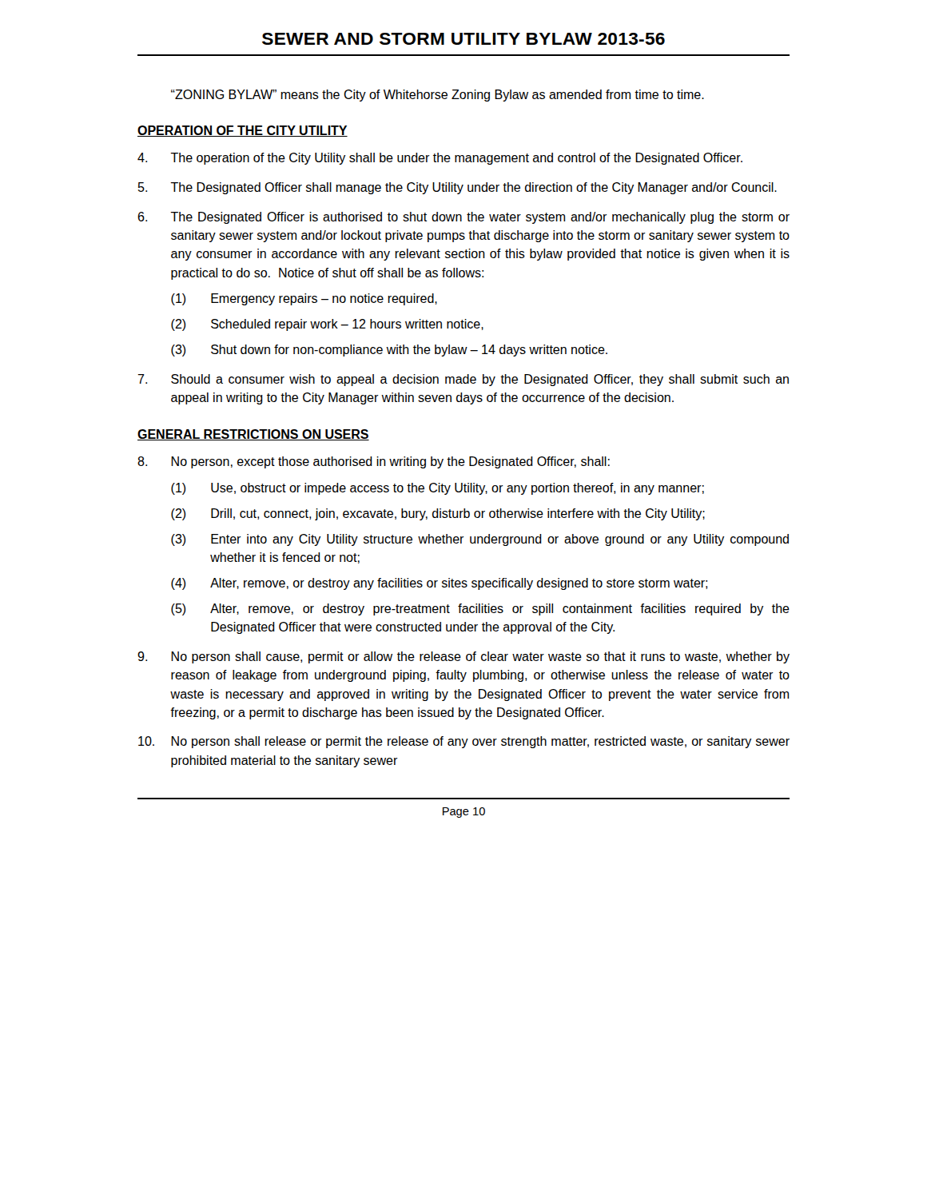SEWER AND STORM UTILITY BYLAW 2013-56
“ZONING BYLAW” means the City of Whitehorse Zoning Bylaw as amended from time to time.
Operation of the City Utility
4. The operation of the City Utility shall be under the management and control of the Designated Officer.
5. The Designated Officer shall manage the City Utility under the direction of the City Manager and/or Council.
6. The Designated Officer is authorised to shut down the water system and/or mechanically plug the storm or sanitary sewer system and/or lockout private pumps that discharge into the storm or sanitary sewer system to any consumer in accordance with any relevant section of this bylaw provided that notice is given when it is practical to do so. Notice of shut off shall be as follows:
(1) Emergency repairs – no notice required,
(2) Scheduled repair work – 12 hours written notice,
(3) Shut down for non-compliance with the bylaw – 14 days written notice.
7. Should a consumer wish to appeal a decision made by the Designated Officer, they shall submit such an appeal in writing to the City Manager within seven days of the occurrence of the decision.
General Restrictions on Users
8. No person, except those authorised in writing by the Designated Officer, shall:
(1) Use, obstruct or impede access to the City Utility, or any portion thereof, in any manner;
(2) Drill, cut, connect, join, excavate, bury, disturb or otherwise interfere with the City Utility;
(3) Enter into any City Utility structure whether underground or above ground or any Utility compound whether it is fenced or not;
(4) Alter, remove, or destroy any facilities or sites specifically designed to store storm water;
(5) Alter, remove, or destroy pre-treatment facilities or spill containment facilities required by the Designated Officer that were constructed under the approval of the City.
9. No person shall cause, permit or allow the release of clear water waste so that it runs to waste, whether by reason of leakage from underground piping, faulty plumbing, or otherwise unless the release of water to waste is necessary and approved in writing by the Designated Officer to prevent the water service from freezing, or a permit to discharge has been issued by the Designated Officer.
10. No person shall release or permit the release of any over strength matter, restricted waste, or sanitary sewer prohibited material to the sanitary sewer
Page 10